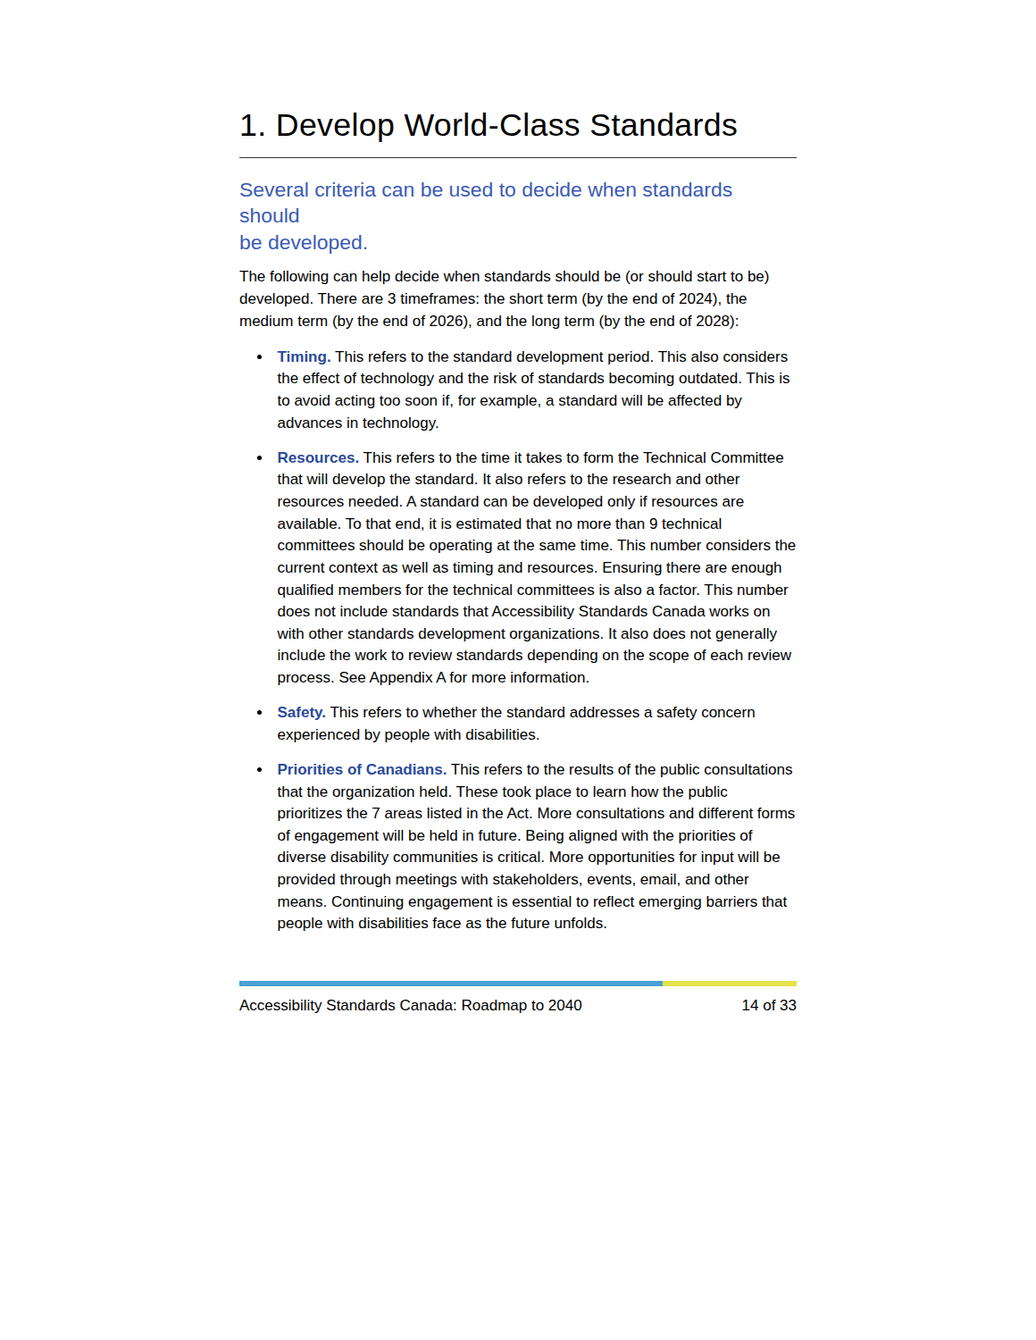1. Develop World-Class Standards
Several criteria can be used to decide when standards should
be developed.
The following can help decide when standards should be (or should start to be) developed. There are 3 timeframes: the short term (by the end of 2024), the medium term (by the end of 2026), and the long term (by the end of 2028):
Timing. This refers to the standard development period. This also considers the effect of technology and the risk of standards becoming outdated. This is to avoid acting too soon if, for example, a standard will be affected by advances in technology.
Resources. This refers to the time it takes to form the Technical Committee that will develop the standard. It also refers to the research and other resources needed. A standard can be developed only if resources are available. To that end, it is estimated that no more than 9 technical committees should be operating at the same time. This number considers the current context as well as timing and resources. Ensuring there are enough qualified members for the technical committees is also a factor. This number does not include standards that Accessibility Standards Canada works on with other standards development organizations. It also does not generally include the work to review standards depending on the scope of each review process. See Appendix A for more information.
Safety. This refers to whether the standard addresses a safety concern experienced by people with disabilities.
Priorities of Canadians. This refers to the results of the public consultations that the organization held. These took place to learn how the public prioritizes the 7 areas listed in the Act. More consultations and different forms of engagement will be held in future. Being aligned with the priorities of diverse disability communities is critical. More opportunities for input will be provided through meetings with stakeholders, events, email, and other means. Continuing engagement is essential to reflect emerging barriers that people with disabilities face as the future unfolds.
Accessibility Standards Canada: Roadmap to 2040 14 of 33